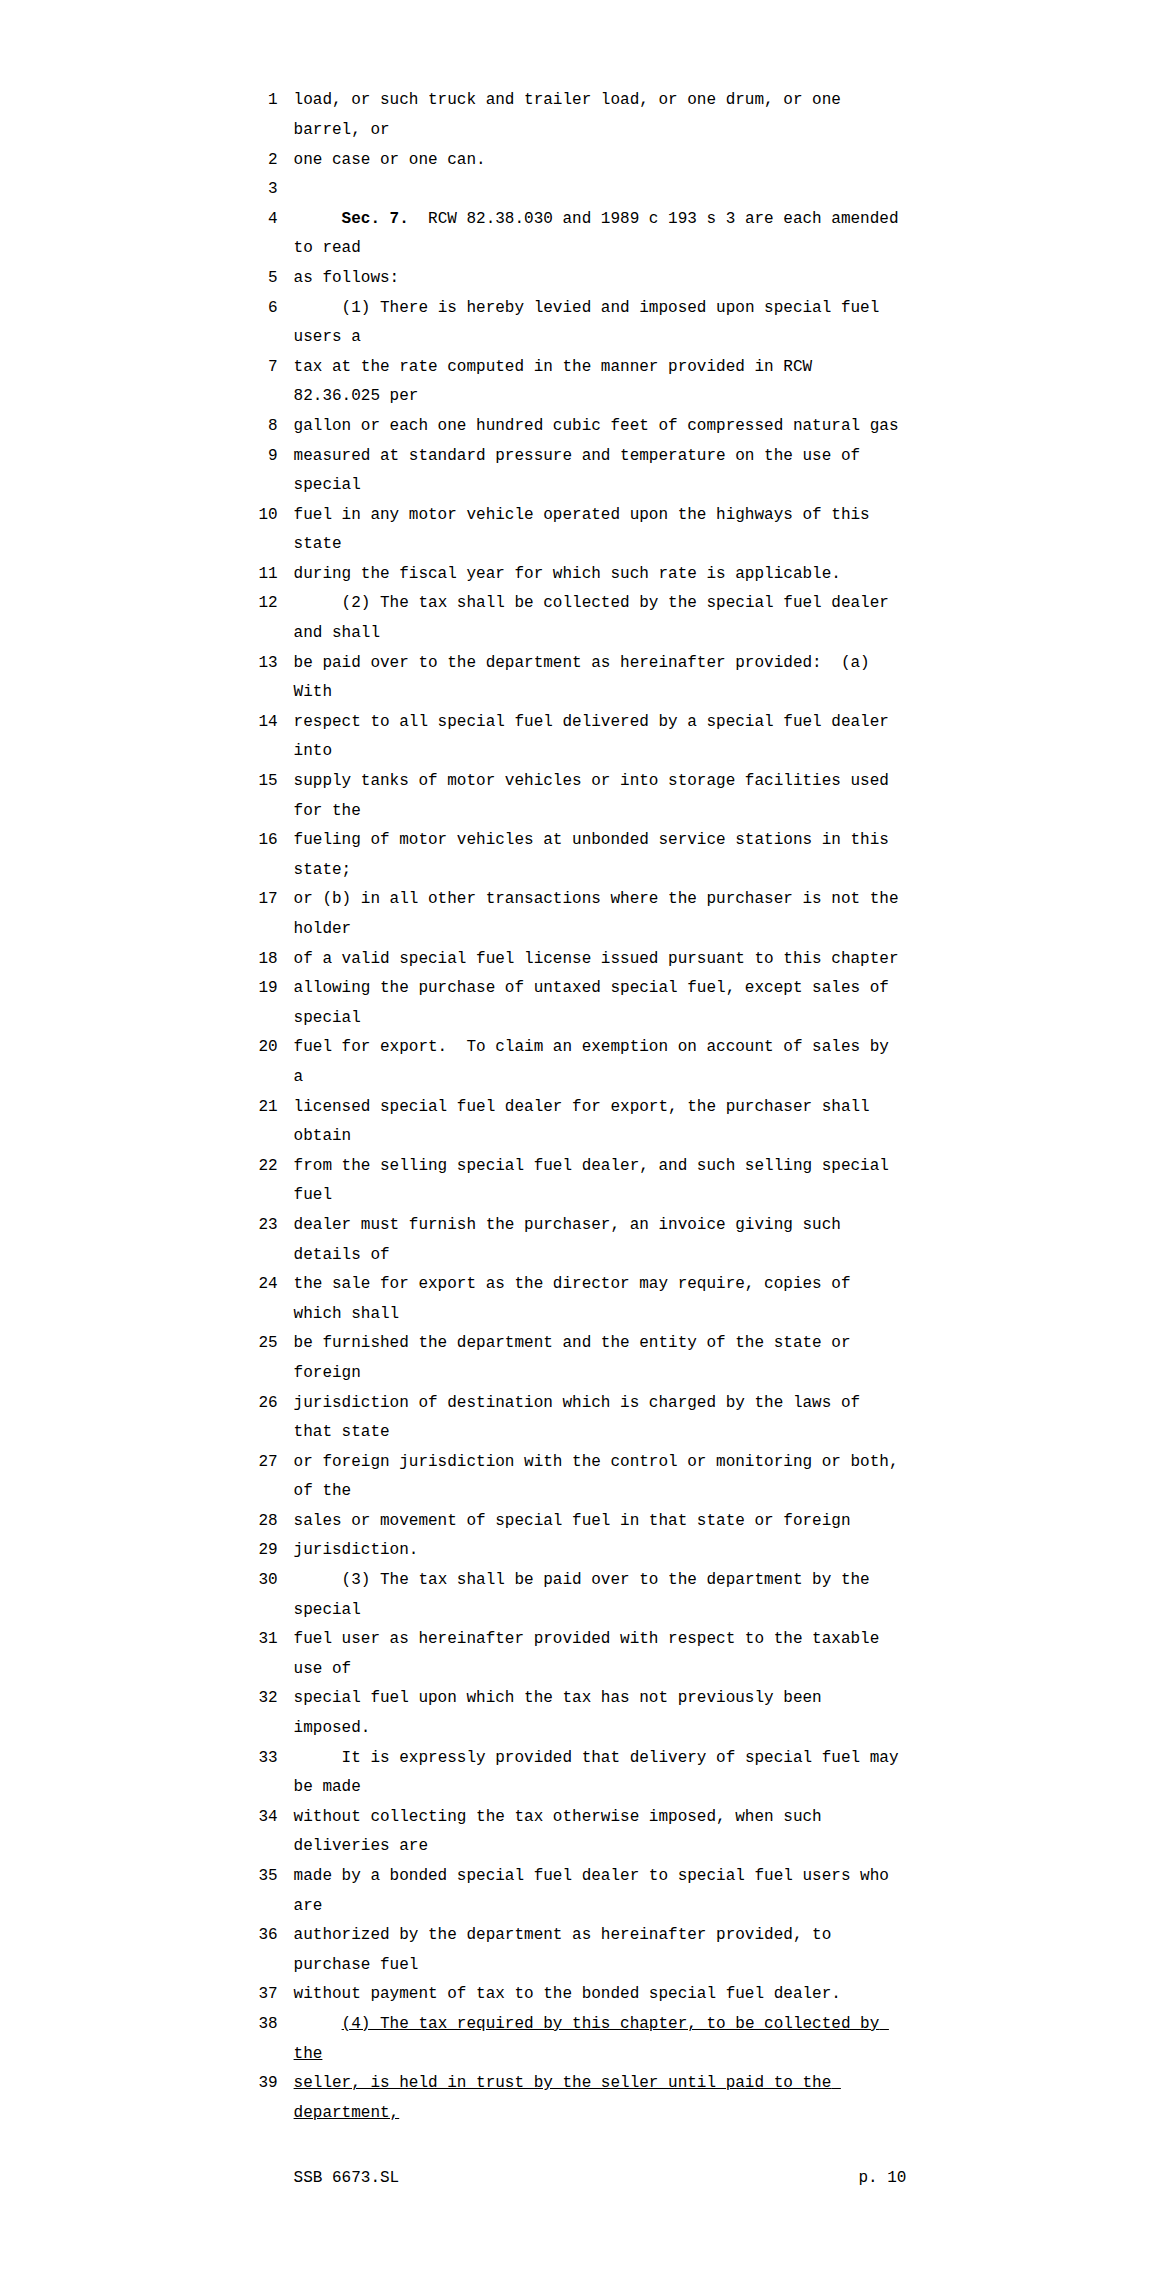load, or such truck and trailer load, or one drum, or one barrel, or
one case or one can.
Sec. 7. RCW 82.38.030 and 1989 c 193 s 3 are each amended to read
as follows:
(1) There is hereby levied and imposed upon special fuel users a
tax at the rate computed in the manner provided in RCW 82.36.025 per
gallon or each one hundred cubic feet of compressed natural gas
measured at standard pressure and temperature on the use of special
fuel in any motor vehicle operated upon the highways of this state
during the fiscal year for which such rate is applicable.
(2) The tax shall be collected by the special fuel dealer and shall
be paid over to the department as hereinafter provided: (a) With
respect to all special fuel delivered by a special fuel dealer into
supply tanks of motor vehicles or into storage facilities used for the
fueling of motor vehicles at unbonded service stations in this state;
or (b) in all other transactions where the purchaser is not the holder
of a valid special fuel license issued pursuant to this chapter
allowing the purchase of untaxed special fuel, except sales of special
fuel for export. To claim an exemption on account of sales by a
licensed special fuel dealer for export, the purchaser shall obtain
from the selling special fuel dealer, and such selling special fuel
dealer must furnish the purchaser, an invoice giving such details of
the sale for export as the director may require, copies of which shall
be furnished the department and the entity of the state or foreign
jurisdiction of destination which is charged by the laws of that state
or foreign jurisdiction with the control or monitoring or both, of the
sales or movement of special fuel in that state or foreign
jurisdiction.
(3) The tax shall be paid over to the department by the special
fuel user as hereinafter provided with respect to the taxable use of
special fuel upon which the tax has not previously been imposed.
It is expressly provided that delivery of special fuel may be made
without collecting the tax otherwise imposed, when such deliveries are
made by a bonded special fuel dealer to special fuel users who are
authorized by the department as hereinafter provided, to purchase fuel
without payment of tax to the bonded special fuel dealer.
(4) The tax required by this chapter, to be collected by the
seller, is held in trust by the seller until paid to the department,
SSB 6673.SL p. 10